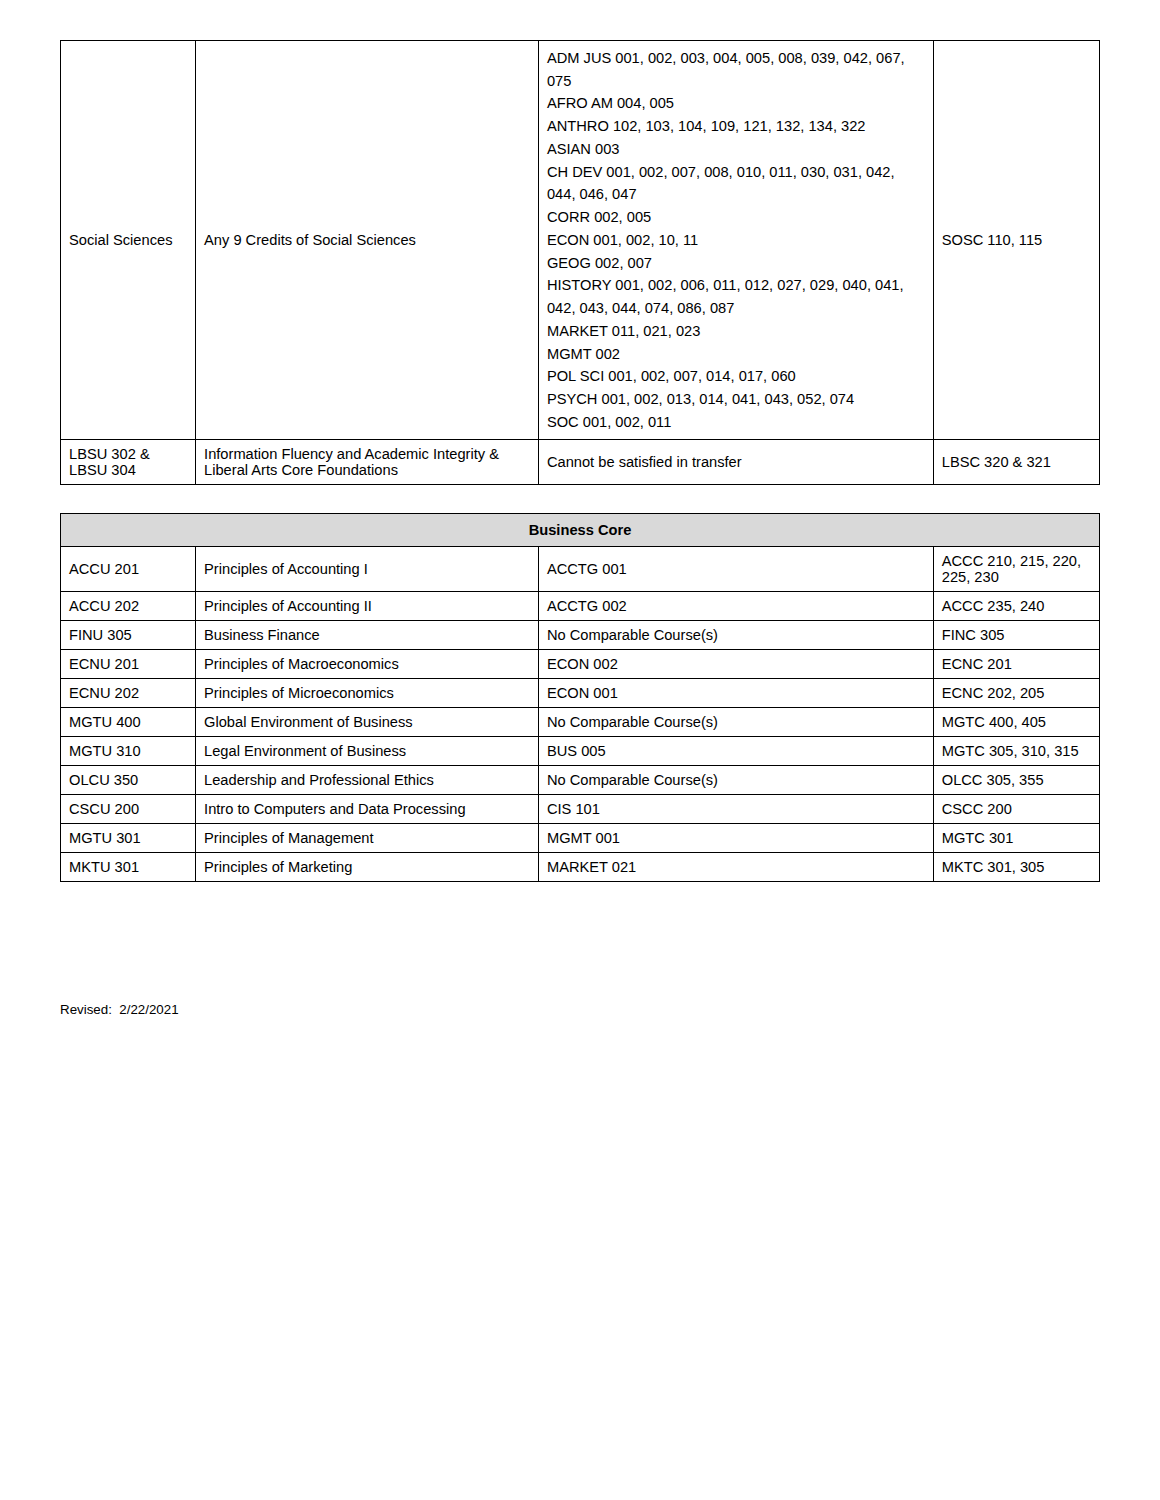| Social Sciences | Any 9 Credits of Social Sciences | ADM JUS 001, 002, 003, 004, 005, 008, 039, 042, 067, 075 AFRO AM 004, 005 ANTHRO 102, 103, 104, 109, 121, 132, 134, 322 ASIAN 003 CH DEV 001, 002, 007, 008, 010, 011, 030, 031, 042, 044, 046, 047 CORR 002, 005 ECON 001, 002, 10, 11 GEOG 002, 007 HISTORY 001, 002, 006, 011, 012, 027, 029, 040, 041, 042, 043, 044, 074, 086, 087 MARKET 011, 021, 023 MGMT 002 POL SCI 001, 002, 007, 014, 017, 060 PSYCH 001, 002, 013, 014, 041, 043, 052, 074 SOC 001, 002, 011 | SOSC 110, 115 |
| LBSU 302 & LBSU 304 | Information Fluency and Academic Integrity & Liberal Arts Core Foundations | Cannot be satisfied in transfer | LBSC 320 & 321 |
| Business Core |
| ACCU 201 | Principles of Accounting I | ACCTG 001 | ACCC 210, 215, 220, 225, 230 |
| ACCU 202 | Principles of Accounting II | ACCTG 002 | ACCC 235, 240 |
| FINU 305 | Business Finance | No Comparable Course(s) | FINC 305 |
| ECNU 201 | Principles of Macroeconomics | ECON 002 | ECNC 201 |
| ECNU 202 | Principles of Microeconomics | ECON 001 | ECNC 202, 205 |
| MGTU 400 | Global Environment of Business | No Comparable Course(s) | MGTC 400, 405 |
| MGTU 310 | Legal Environment of Business | BUS 005 | MGTC 305, 310, 315 |
| OLCU 350 | Leadership and Professional Ethics | No Comparable Course(s) | OLCC 305, 355 |
| CSCU 200 | Intro to Computers and Data Processing | CIS 101 | CSCC 200 |
| MGTU 301 | Principles of Management | MGMT 001 | MGTC 301 |
| MKTU 301 | Principles of Marketing | MARKET 021 | MKTC 301, 305 |
Revised: 2/22/2021